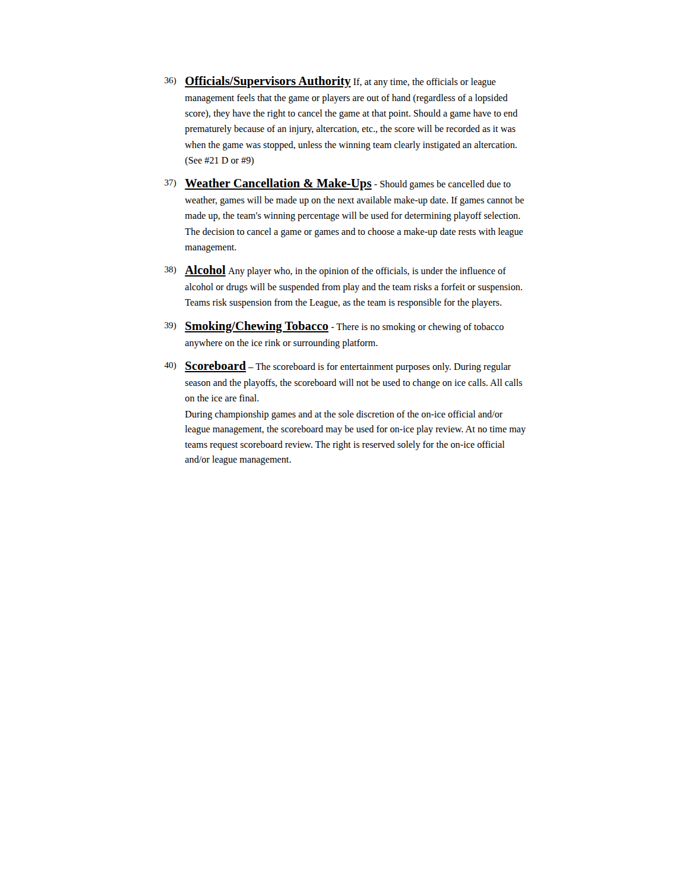36) Officials/Supervisors Authority If, at any time, the officials or league management feels that the game or players are out of hand (regardless of a lopsided score), they have the right to cancel the game at that point. Should a game have to end prematurely because of an injury, altercation, etc., the score will be recorded as it was when the game was stopped, unless the winning team clearly instigated an altercation. (See #21 D or #9)
37) Weather Cancellation & Make-Ups - Should games be cancelled due to weather, games will be made up on the next available make-up date. If games cannot be made up, the team's winning percentage will be used for determining playoff selection. The decision to cancel a game or games and to choose a make-up date rests with league management.
38) Alcohol Any player who, in the opinion of the officials, is under the influence of alcohol or drugs will be suspended from play and the team risks a forfeit or suspension. Teams risk suspension from the League, as the team is responsible for the players.
39) Smoking/Chewing Tobacco - There is no smoking or chewing of tobacco anywhere on the ice rink or surrounding platform.
40) Scoreboard – The scoreboard is for entertainment purposes only. During regular season and the playoffs, the scoreboard will not be used to change on ice calls. All calls on the ice are final. During championship games and at the sole discretion of the on-ice official and/or league management, the scoreboard may be used for on-ice play review. At no time may teams request scoreboard review. The right is reserved solely for the on-ice official and/or league management.